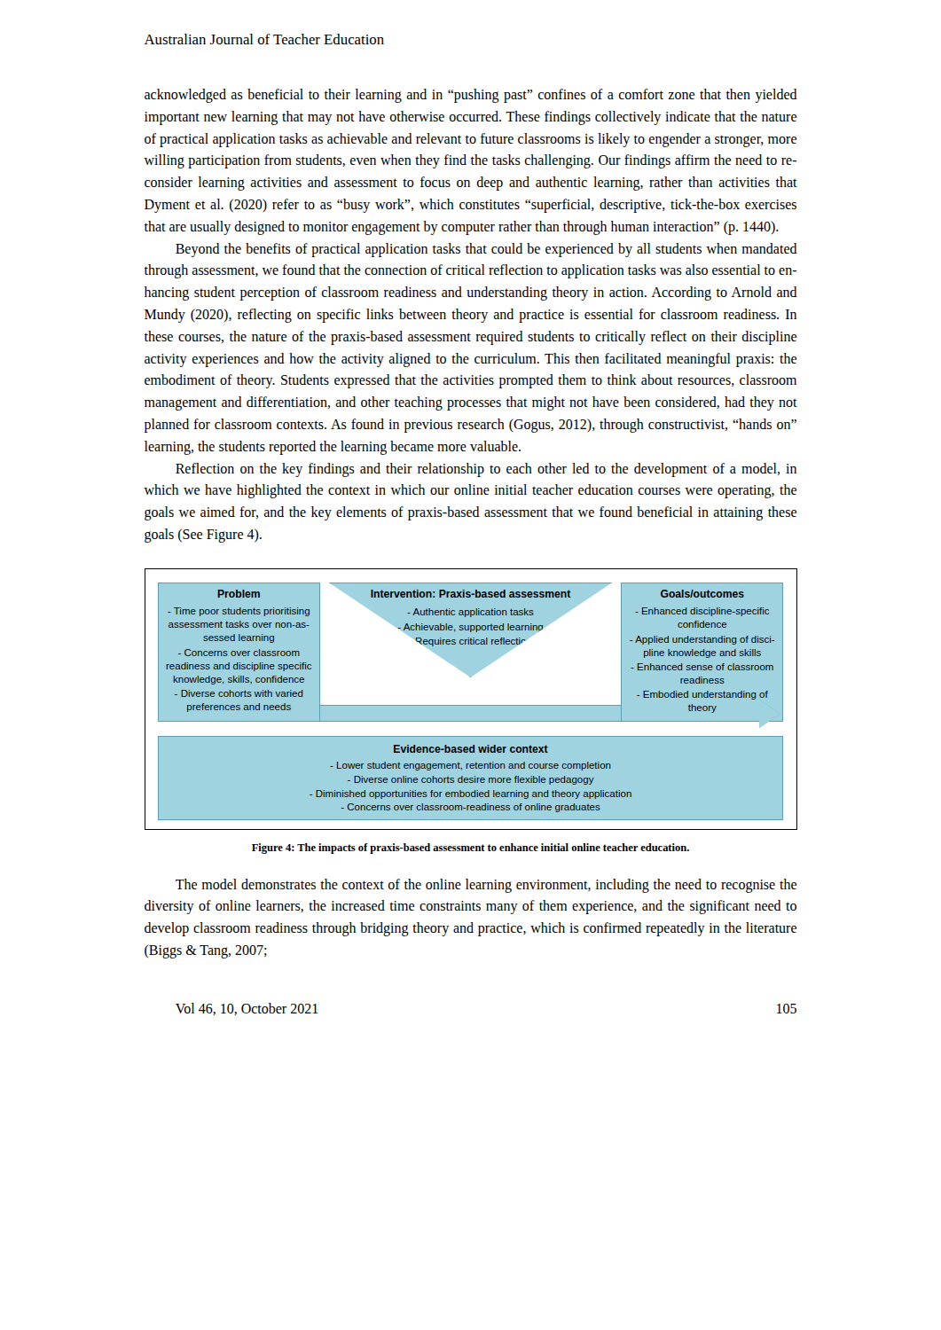Australian Journal of Teacher Education
acknowledged as beneficial to their learning and in “pushing past” confines of a comfort zone that then yielded important new learning that may not have otherwise occurred. These findings collectively indicate that the nature of practical application tasks as achievable and relevant to future classrooms is likely to engender a stronger, more willing participation from students, even when they find the tasks challenging. Our findings affirm the need to reconsider learning activities and assessment to focus on deep and authentic learning, rather than activities that Dyment et al. (2020) refer to as “busy work”, which constitutes “superficial, descriptive, tick-the-box exercises that are usually designed to monitor engagement by computer rather than through human interaction” (p. 1440).
Beyond the benefits of practical application tasks that could be experienced by all students when mandated through assessment, we found that the connection of critical reflection to application tasks was also essential to enhancing student perception of classroom readiness and understanding theory in action. According to Arnold and Mundy (2020), reflecting on specific links between theory and practice is essential for classroom readiness. In these courses, the nature of the praxis-based assessment required students to critically reflect on their discipline activity experiences and how the activity aligned to the curriculum. This then facilitated meaningful praxis: the embodiment of theory. Students expressed that the activities prompted them to think about resources, classroom management and differentiation, and other teaching processes that might not have been considered, had they not planned for classroom contexts. As found in previous research (Gogus, 2012), through constructivist, “hands on” learning, the students reported the learning became more valuable.
Reflection on the key findings and their relationship to each other led to the development of a model, in which we have highlighted the context in which our online initial teacher education courses were operating, the goals we aimed for, and the key elements of praxis-based assessment that we found beneficial in attaining these goals (See Figure 4).
Problem
Time poor students prioritising assessment tasks over non-assessed learning
Concerns over classroom readiness and discipline specific knowledge, skills, confidence
Diverse cohorts with varied preferences and needs
Intervention: Praxis-based assessment
Authentic application tasks
Achievable, supported learning
Requires critical reflection
Goals/outcomes
Enhanced discipline-specific confidence
Applied understanding of discipline knowledge and skills
Enhanced sense of classroom readiness
Embodied understanding of theory
Evidence-based wider context
Lower student engagement, retention and course completion
Diverse online cohorts desire more flexible pedagogy
Diminished opportunities for embodied learning and theory application
Concerns over classroom-readiness of online graduates
Figure 4: The impacts of praxis-based assessment to enhance initial online teacher education.
The model demonstrates the context of the online learning environment, including the need to recognise the diversity of online learners, the increased time constraints many of them experience, and the significant need to develop classroom readiness through bridging theory and practice, which is confirmed repeatedly in the literature (Biggs & Tang, 2007;
Vol 46, 10, October 2021 105